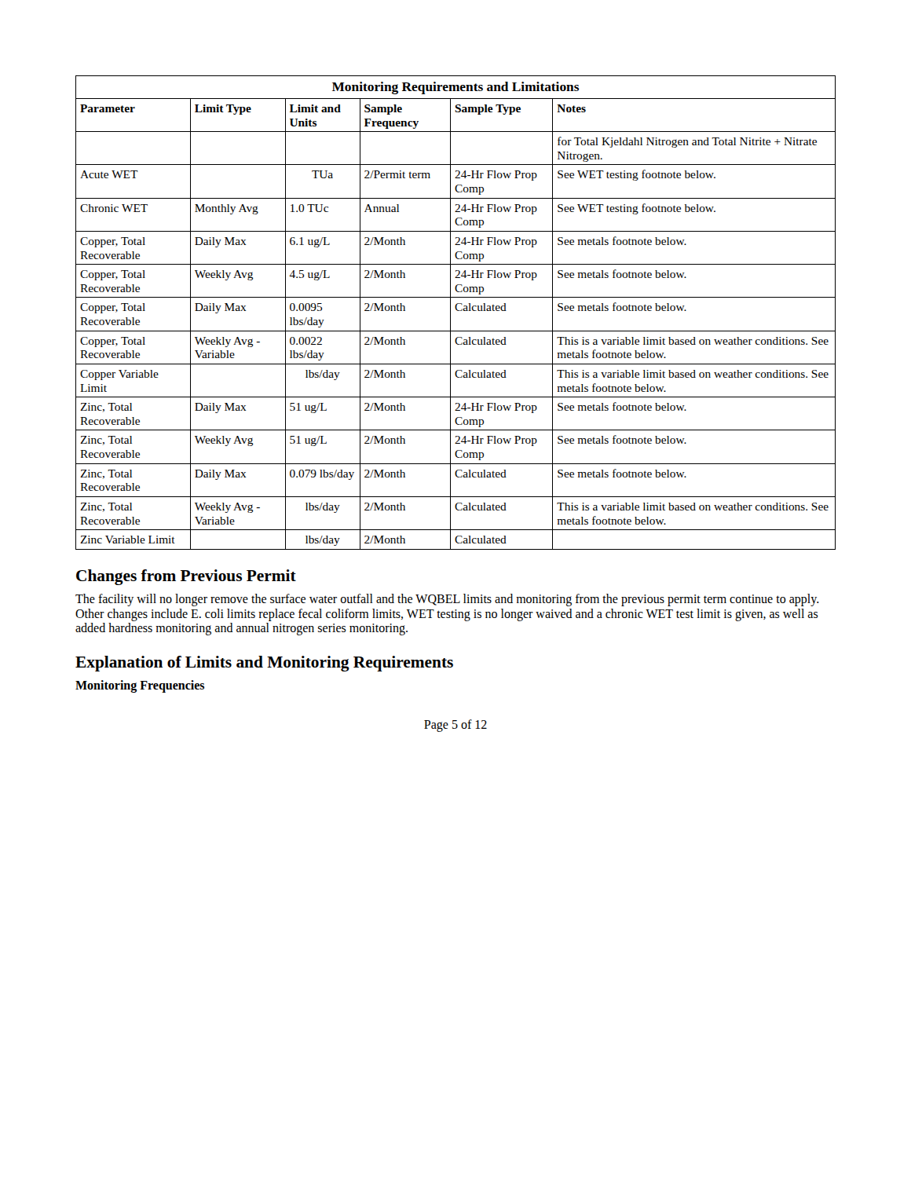Monitoring Requirements and Limitations
| Parameter | Limit Type | Limit and Units | Sample Frequency | Sample Type | Notes |
| --- | --- | --- | --- | --- | --- |
| | | | | | for Total Kjeldahl Nitrogen and Total Nitrite + Nitrate Nitrogen. |
| Acute WET | | TUa | 2/Permit term | 24-Hr Flow Prop Comp | See WET testing footnote below. |
| Chronic WET | Monthly Avg | 1.0 TUc | Annual | 24-Hr Flow Prop Comp | See WET testing footnote below. |
| Copper, Total Recoverable | Daily Max | 6.1 ug/L | 2/Month | 24-Hr Flow Prop Comp | See metals footnote below. |
| Copper, Total Recoverable | Weekly Avg | 4.5 ug/L | 2/Month | 24-Hr Flow Prop Comp | See metals footnote below. |
| Copper, Total Recoverable | Daily Max | 0.0095 lbs/day | 2/Month | Calculated | See metals footnote below. |
| Copper, Total Recoverable | Weekly Avg - Variable | 0.0022 lbs/day | 2/Month | Calculated | This is a variable limit based on weather conditions. See metals footnote below. |
| Copper Variable Limit | | lbs/day | 2/Month | Calculated | This is a variable limit based on weather conditions. See metals footnote below. |
| Zinc, Total Recoverable | Daily Max | 51 ug/L | 2/Month | 24-Hr Flow Prop Comp | See metals footnote below. |
| Zinc, Total Recoverable | Weekly Avg | 51 ug/L | 2/Month | 24-Hr Flow Prop Comp | See metals footnote below. |
| Zinc, Total Recoverable | Daily Max | 0.079 lbs/day | 2/Month | Calculated | See metals footnote below. |
| Zinc, Total Recoverable | Weekly Avg - Variable | lbs/day | 2/Month | Calculated | This is a variable limit based on weather conditions. See metals footnote below. |
| Zinc Variable Limit | | lbs/day | 2/Month | Calculated | |
Changes from Previous Permit
The facility will no longer remove the surface water outfall and the WQBEL limits and monitoring from the previous permit term continue to apply. Other changes include E. coli limits replace fecal coliform limits, WET testing is no longer waived and a chronic WET test limit is given, as well as added hardness monitoring and annual nitrogen series monitoring.
Explanation of Limits and Monitoring Requirements
Monitoring Frequencies
Page 5 of 12